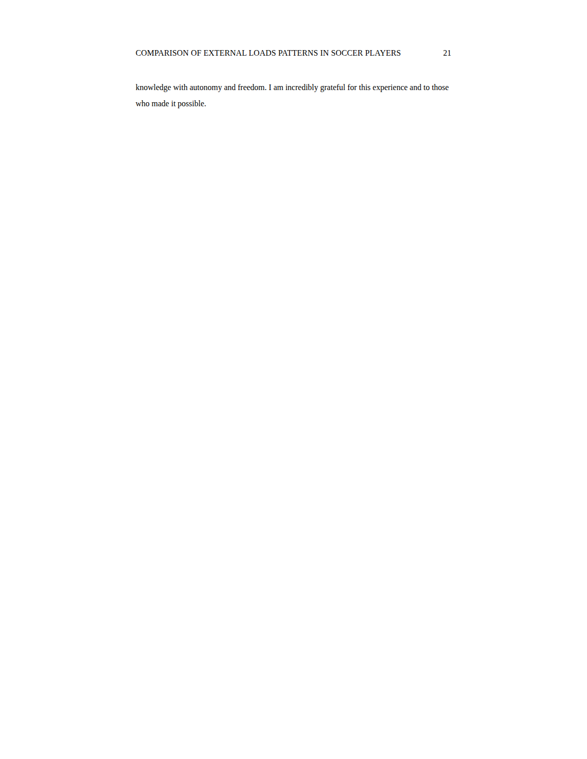Comparison of External Loads Patterns in Soccer Players 21
knowledge with autonomy and freedom. I am incredibly grateful for this experience and to those who made it possible.